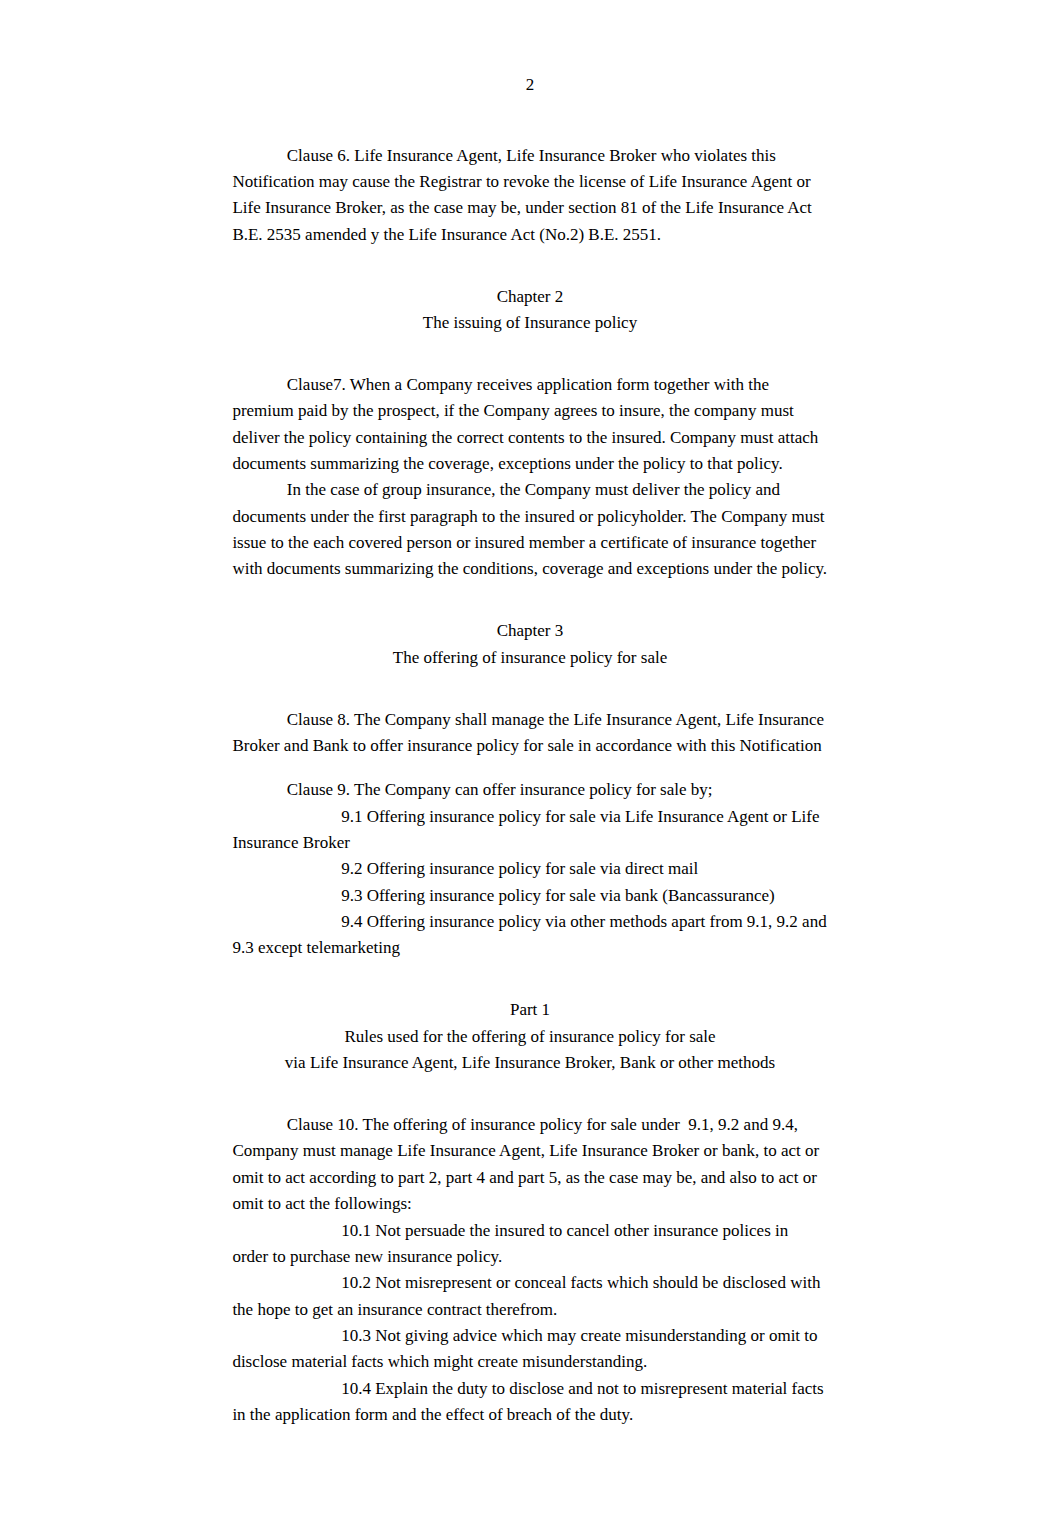2
Clause 6. Life Insurance Agent, Life Insurance Broker who violates this Notification may cause the Registrar to revoke the license of Life Insurance Agent or Life Insurance Broker, as the case may be, under section 81 of the Life Insurance Act B.E. 2535 amended y the Life Insurance Act (No.2) B.E. 2551.
Chapter 2
The issuing of Insurance policy
Clause7. When a Company receives application form together with the premium paid by the prospect, if the Company agrees to insure, the company must deliver the policy containing the correct contents to the insured. Company must attach documents summarizing the coverage, exceptions under the policy to that policy.
In the case of group insurance, the Company must deliver the policy and documents under the first paragraph to the insured or policyholder. The Company must issue to the each covered person or insured member a certificate of insurance together with documents summarizing the conditions, coverage and exceptions under the policy.
Chapter 3
The offering of insurance policy for sale
Clause 8. The Company shall manage the Life Insurance Agent, Life Insurance Broker and Bank to offer insurance policy for sale in accordance with this Notification
Clause 9. The Company can offer insurance policy for sale by;
9.1 Offering insurance policy for sale via Life Insurance Agent or Life Insurance Broker
9.2 Offering insurance policy for sale via direct mail
9.3 Offering insurance policy for sale via bank (Bancassurance)
9.4 Offering insurance policy via other methods apart from 9.1, 9.2 and 9.3 except telemarketing
Part 1
Rules used for the offering of insurance policy for sale
via Life Insurance Agent, Life Insurance Broker, Bank or other methods
Clause 10. The offering of insurance policy for sale under 9.1, 9.2 and 9.4, Company must manage Life Insurance Agent, Life Insurance Broker or bank, to act or omit to act according to part 2, part 4 and part 5, as the case may be, and also to act or omit to act the followings:
10.1 Not persuade the insured to cancel other insurance polices in order to purchase new insurance policy.
10.2 Not misrepresent or conceal facts which should be disclosed with the hope to get an insurance contract therefrom.
10.3 Not giving advice which may create misunderstanding or omit to disclose material facts which might create misunderstanding.
10.4 Explain the duty to disclose and not to misrepresent material facts in the application form and the effect of breach of the duty.